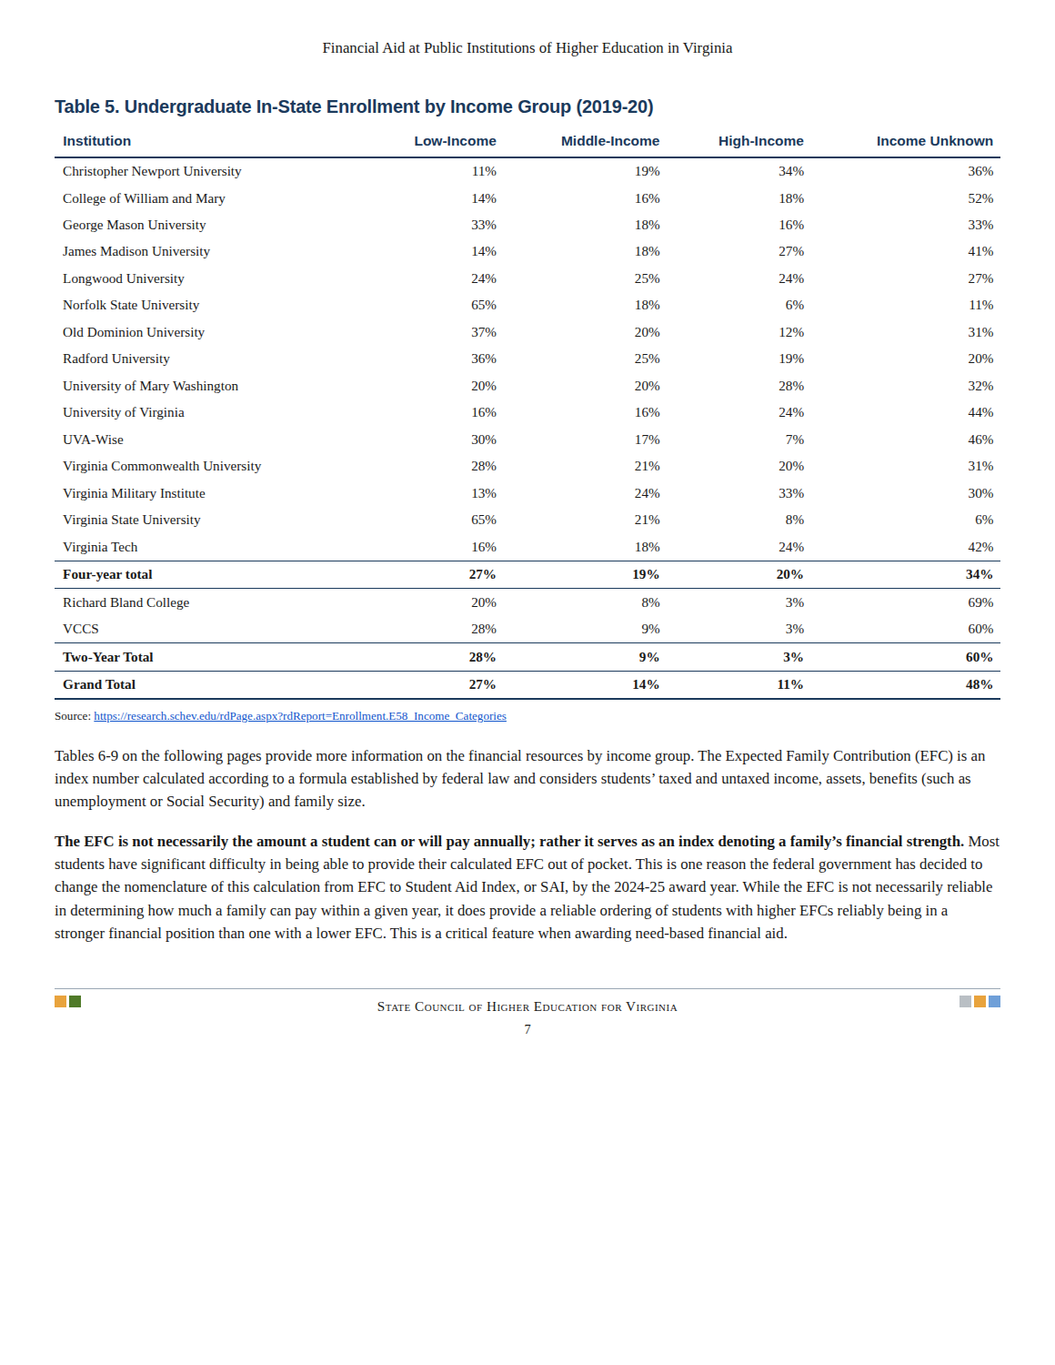Financial Aid at Public Institutions of Higher Education in Virginia
Table 5. Undergraduate In-State Enrollment by Income Group (2019-20)
| Institution | Low-Income | Middle-Income | High-Income | Income Unknown |
| --- | --- | --- | --- | --- |
| Christopher Newport University | 11% | 19% | 34% | 36% |
| College of William and Mary | 14% | 16% | 18% | 52% |
| George Mason University | 33% | 18% | 16% | 33% |
| James Madison University | 14% | 18% | 27% | 41% |
| Longwood University | 24% | 25% | 24% | 27% |
| Norfolk State University | 65% | 18% | 6% | 11% |
| Old Dominion University | 37% | 20% | 12% | 31% |
| Radford University | 36% | 25% | 19% | 20% |
| University of Mary Washington | 20% | 20% | 28% | 32% |
| University of Virginia | 16% | 16% | 24% | 44% |
| UVA-Wise | 30% | 17% | 7% | 46% |
| Virginia Commonwealth University | 28% | 21% | 20% | 31% |
| Virginia Military Institute | 13% | 24% | 33% | 30% |
| Virginia State University | 65% | 21% | 8% | 6% |
| Virginia Tech | 16% | 18% | 24% | 42% |
| Four-year total | 27% | 19% | 20% | 34% |
| Richard Bland College | 20% | 8% | 3% | 69% |
| VCCS | 28% | 9% | 3% | 60% |
| Two-Year Total | 28% | 9% | 3% | 60% |
| Grand Total | 27% | 14% | 11% | 48% |
Source: https://research.schev.edu/rdPage.aspx?rdReport=Enrollment.E58_Income_Categories
Tables 6-9 on the following pages provide more information on the financial resources by income group. The Expected Family Contribution (EFC) is an index number calculated according to a formula established by federal law and considers students’ taxed and untaxed income, assets, benefits (such as unemployment or Social Security) and family size.
The EFC is not necessarily the amount a student can or will pay annually; rather it serves as an index denoting a family’s financial strength. Most students have significant difficulty in being able to provide their calculated EFC out of pocket. This is one reason the federal government has decided to change the nomenclature of this calculation from EFC to Student Aid Index, or SAI, by the 2024-25 award year. While the EFC is not necessarily reliable in determining how much a family can pay within a given year, it does provide a reliable ordering of students with higher EFCs reliably being in a stronger financial position than one with a lower EFC. This is a critical feature when awarding need-based financial aid.
State Council of Higher Education for Virginia
7